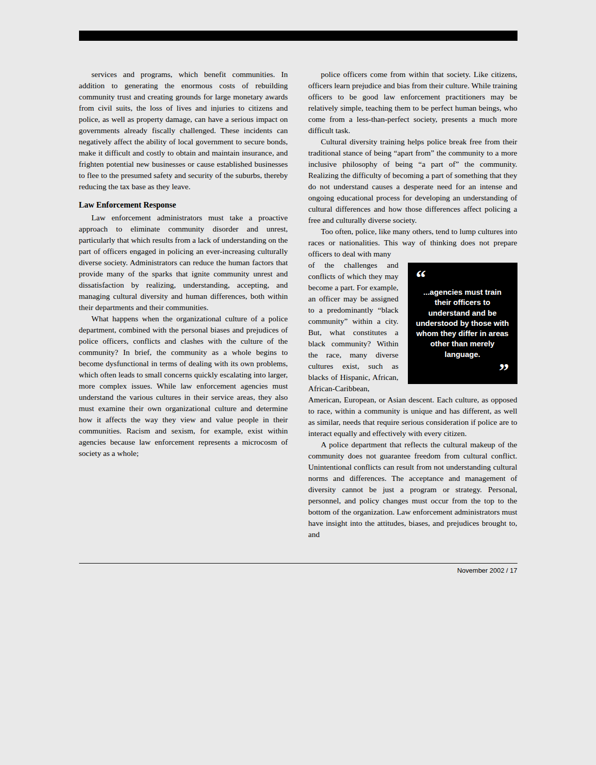services and programs, which benefit communities. In addition to generating the enormous costs of rebuilding community trust and creating grounds for large monetary awards from civil suits, the loss of lives and injuries to citizens and police, as well as property damage, can have a serious impact on governments already fiscally challenged. These incidents can negatively affect the ability of local government to secure bonds, make it difficult and costly to obtain and maintain insurance, and frighten potential new businesses or cause established businesses to flee to the presumed safety and security of the suburbs, thereby reducing the tax base as they leave.
Law Enforcement Response
Law enforcement administrators must take a proactive approach to eliminate community disorder and unrest, particularly that which results from a lack of understanding on the part of officers engaged in policing an ever-increasing culturally diverse society. Administrators can reduce the human factors that provide many of the sparks that ignite community unrest and dissatisfaction by realizing, understanding, accepting, and managing cultural diversity and human differences, both within their departments and their communities.
What happens when the organizational culture of a police department, combined with the personal biases and prejudices of police officers, conflicts and clashes with the culture of the community? In brief, the community as a whole begins to become dysfunctional in terms of dealing with its own problems, which often leads to small concerns quickly escalating into larger, more complex issues. While law enforcement agencies must understand the various cultures in their service areas, they also must examine their own organizational culture and determine how it affects the way they view and value people in their communities. Racism and sexism, for example, exist within agencies because law enforcement represents a microcosm of society as a whole;
police officers come from within that society. Like citizens, officers learn prejudice and bias from their culture. While training officers to be good law enforcement practitioners may be relatively simple, teaching them to be perfect human beings, who come from a less-than-perfect society, presents a much more difficult task.
Cultural diversity training helps police break free from their traditional stance of being “apart from” the community to a more inclusive philosophy of being “a part of” the community. Realizing the difficulty of becoming a part of something that they do not understand causes a desperate need for an intense and ongoing educational process for developing an understanding of cultural differences and how those differences affect policing a free and culturally diverse society.
Too often, police, like many others, tend to lump cultures into races or nationalities. This way of thinking does not prepare officers to deal with many
“ ...agencies must train their officers to understand and be understood by those with whom they differ in areas other than merely language. ”
of the challenges and conflicts of which they may become a part. For example, an officer may be assigned to a predominantly “black community” within a city. But, what constitutes a black community? Within the race, many diverse cultures exist, such as blacks of Hispanic, African, African-Caribbean, American, European, or Asian descent. Each culture, as opposed to race, within a community is unique and has different, as well as similar, needs that require serious consideration if police are to interact equally and effectively with every citizen.
A police department that reflects the cultural makeup of the community does not guarantee freedom from cultural conflict. Unintentional conflicts can result from not understanding cultural norms and differences. The acceptance and management of diversity cannot be just a program or strategy. Personal, personnel, and policy changes must occur from the top to the bottom of the organization. Law enforcement administrators must have insight into the attitudes, biases, and prejudices brought to, and
November 2002 / 17